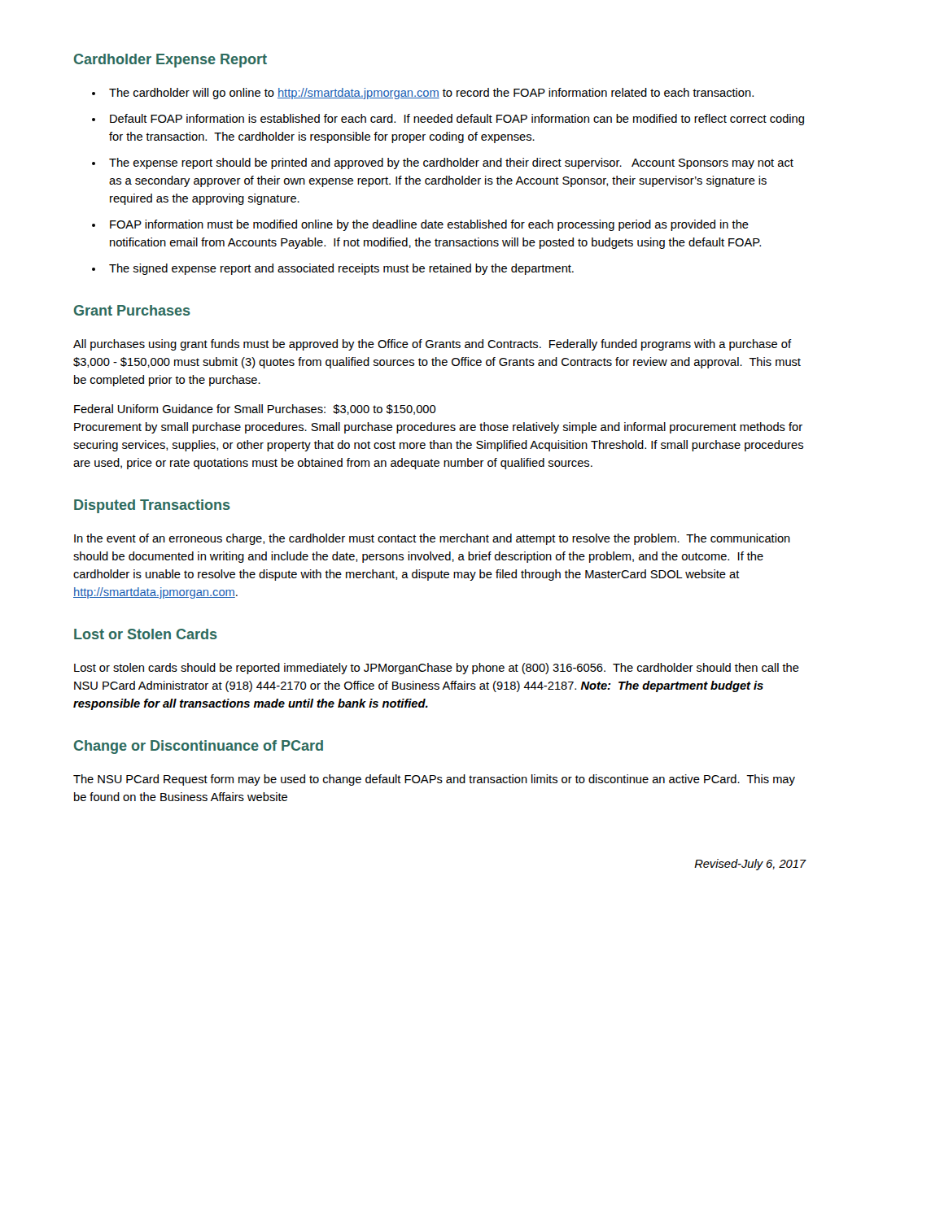Cardholder Expense Report
The cardholder will go online to http://smartdata.jpmorgan.com to record the FOAP information related to each transaction.
Default FOAP information is established for each card. If needed default FOAP information can be modified to reflect correct coding for the transaction. The cardholder is responsible for proper coding of expenses.
The expense report should be printed and approved by the cardholder and their direct supervisor. Account Sponsors may not act as a secondary approver of their own expense report. If the cardholder is the Account Sponsor, their supervisor’s signature is required as the approving signature.
FOAP information must be modified online by the deadline date established for each processing period as provided in the notification email from Accounts Payable. If not modified, the transactions will be posted to budgets using the default FOAP.
The signed expense report and associated receipts must be retained by the department.
Grant Purchases
All purchases using grant funds must be approved by the Office of Grants and Contracts. Federally funded programs with a purchase of $3,000 - $150,000 must submit (3) quotes from qualified sources to the Office of Grants and Contracts for review and approval. This must be completed prior to the purchase.
Federal Uniform Guidance for Small Purchases: $3,000 to $150,000
Procurement by small purchase procedures. Small purchase procedures are those relatively simple and informal procurement methods for securing services, supplies, or other property that do not cost more than the Simplified Acquisition Threshold. If small purchase procedures are used, price or rate quotations must be obtained from an adequate number of qualified sources.
Disputed Transactions
In the event of an erroneous charge, the cardholder must contact the merchant and attempt to resolve the problem. The communication should be documented in writing and include the date, persons involved, a brief description of the problem, and the outcome. If the cardholder is unable to resolve the dispute with the merchant, a dispute may be filed through the MasterCard SDOL website at http://smartdata.jpmorgan.com.
Lost or Stolen Cards
Lost or stolen cards should be reported immediately to JPMorganChase by phone at (800) 316-6056. The cardholder should then call the NSU PCard Administrator at (918) 444-2170 or the Office of Business Affairs at (918) 444-2187. Note: The department budget is responsible for all transactions made until the bank is notified.
Change or Discontinuance of PCard
The NSU PCard Request form may be used to change default FOAPs and transaction limits or to discontinue an active PCard. This may be found on the Business Affairs website
Revised-July 6, 2017